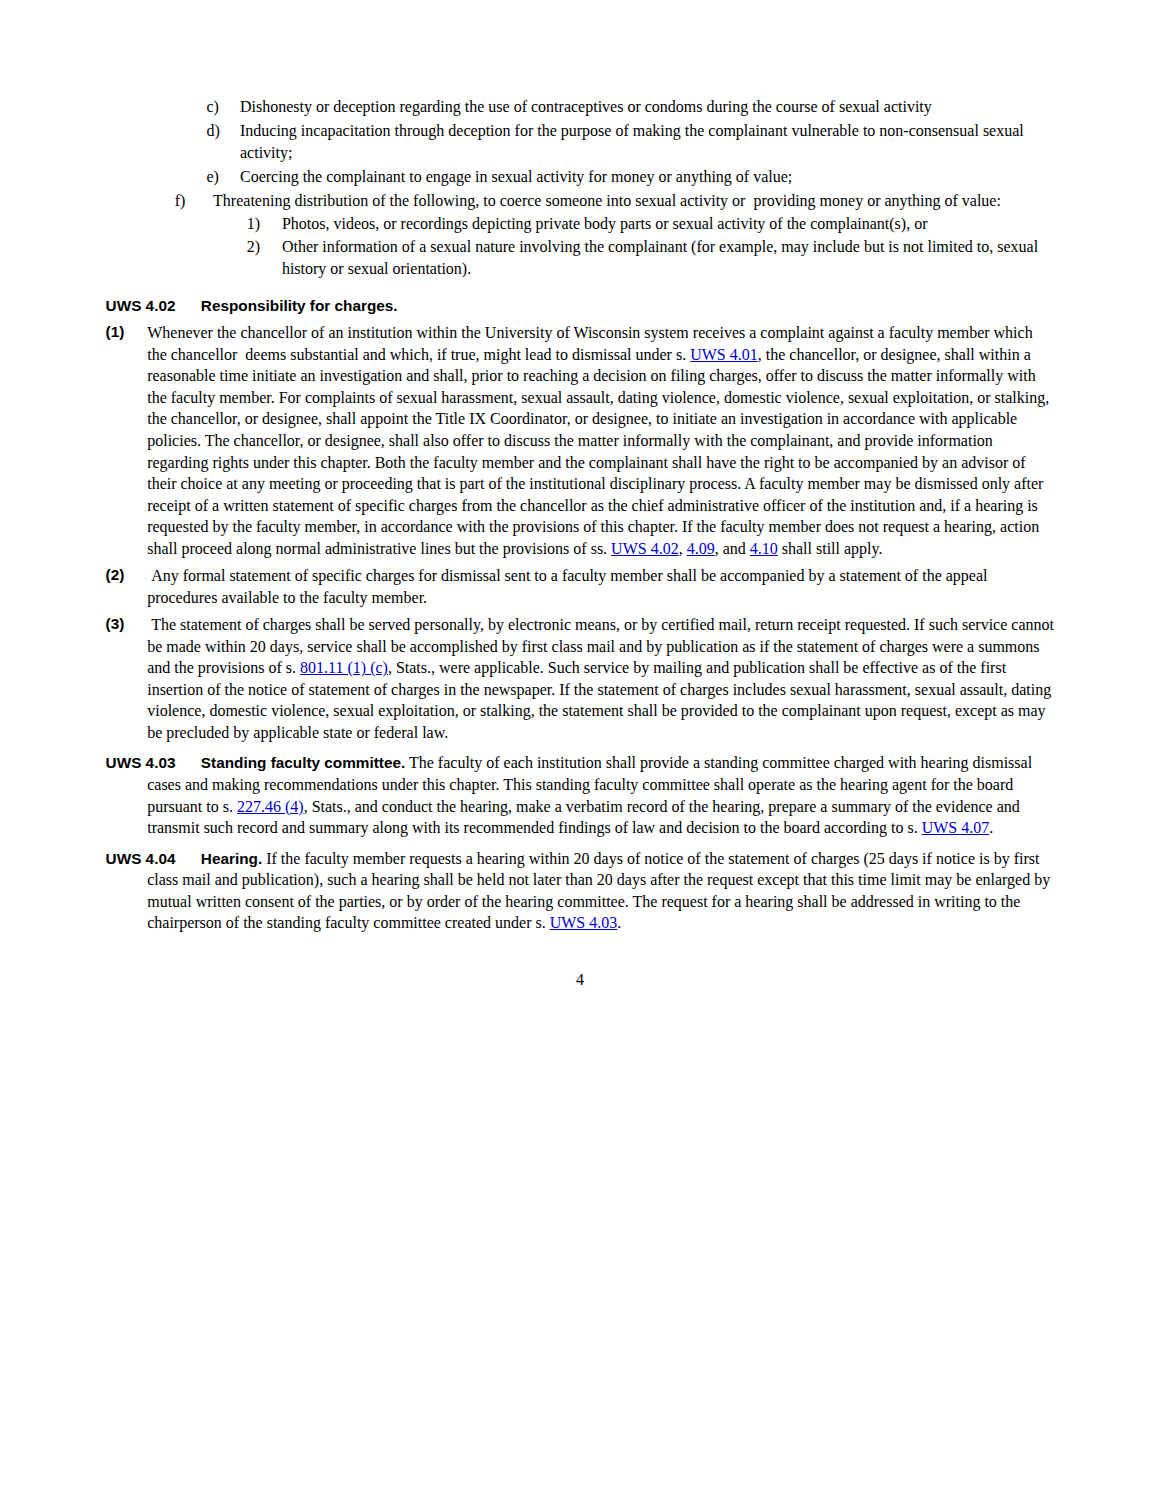c) Dishonesty or deception regarding the use of contraceptives or condoms during the course of sexual activity
d) Inducing incapacitation through deception for the purpose of making the complainant vulnerable to non-consensual sexual activity;
e) Coercing the complainant to engage in sexual activity for money or anything of value;
f) Threatening distribution of the following, to coerce someone into sexual activity or providing money or anything of value:
1) Photos, videos, or recordings depicting private body parts or sexual activity of the complainant(s), or
2) Other information of a sexual nature involving the complainant (for example, may include but is not limited to, sexual history or sexual orientation).
UWS 4.02 Responsibility for charges.
(1) Whenever the chancellor of an institution within the University of Wisconsin system receives a complaint against a faculty member which the chancellor deems substantial and which, if true, might lead to dismissal under s. UWS 4.01, the chancellor, or designee, shall within a reasonable time initiate an investigation and shall, prior to reaching a decision on filing charges, offer to discuss the matter informally with the faculty member. For complaints of sexual harassment, sexual assault, dating violence, domestic violence, sexual exploitation, or stalking, the chancellor, or designee, shall appoint the Title IX Coordinator, or designee, to initiate an investigation in accordance with applicable policies. The chancellor, or designee, shall also offer to discuss the matter informally with the complainant, and provide information regarding rights under this chapter. Both the faculty member and the complainant shall have the right to be accompanied by an advisor of their choice at any meeting or proceeding that is part of the institutional disciplinary process. A faculty member may be dismissed only after receipt of a written statement of specific charges from the chancellor as the chief administrative officer of the institution and, if a hearing is requested by the faculty member, in accordance with the provisions of this chapter. If the faculty member does not request a hearing, action shall proceed along normal administrative lines but the provisions of ss. UWS 4.02, 4.09, and 4.10 shall still apply.
(2) Any formal statement of specific charges for dismissal sent to a faculty member shall be accompanied by a statement of the appeal procedures available to the faculty member.
(3) The statement of charges shall be served personally, by electronic means, or by certified mail, return receipt requested. If such service cannot be made within 20 days, service shall be accomplished by first class mail and by publication as if the statement of charges were a summons and the provisions of s. 801.11 (1) (c), Stats., were applicable. Such service by mailing and publication shall be effective as of the first insertion of the notice of statement of charges in the newspaper. If the statement of charges includes sexual harassment, sexual assault, dating violence, domestic violence, sexual exploitation, or stalking, the statement shall be provided to the complainant upon request, except as may be precluded by applicable state or federal law.
UWS 4.03 Standing faculty committee. The faculty of each institution shall provide a standing committee charged with hearing dismissal cases and making recommendations under this chapter. This standing faculty committee shall operate as the hearing agent for the board pursuant to s. 227.46 (4), Stats., and conduct the hearing, make a verbatim record of the hearing, prepare a summary of the evidence and transmit such record and summary along with its recommended findings of law and decision to the board according to s. UWS 4.07.
UWS 4.04 Hearing. If the faculty member requests a hearing within 20 days of notice of the statement of charges (25 days if notice is by first class mail and publication), such a hearing shall be held not later than 20 days after the request except that this time limit may be enlarged by mutual written consent of the parties, or by order of the hearing committee. The request for a hearing shall be addressed in writing to the chairperson of the standing faculty committee created under s. UWS 4.03.
4